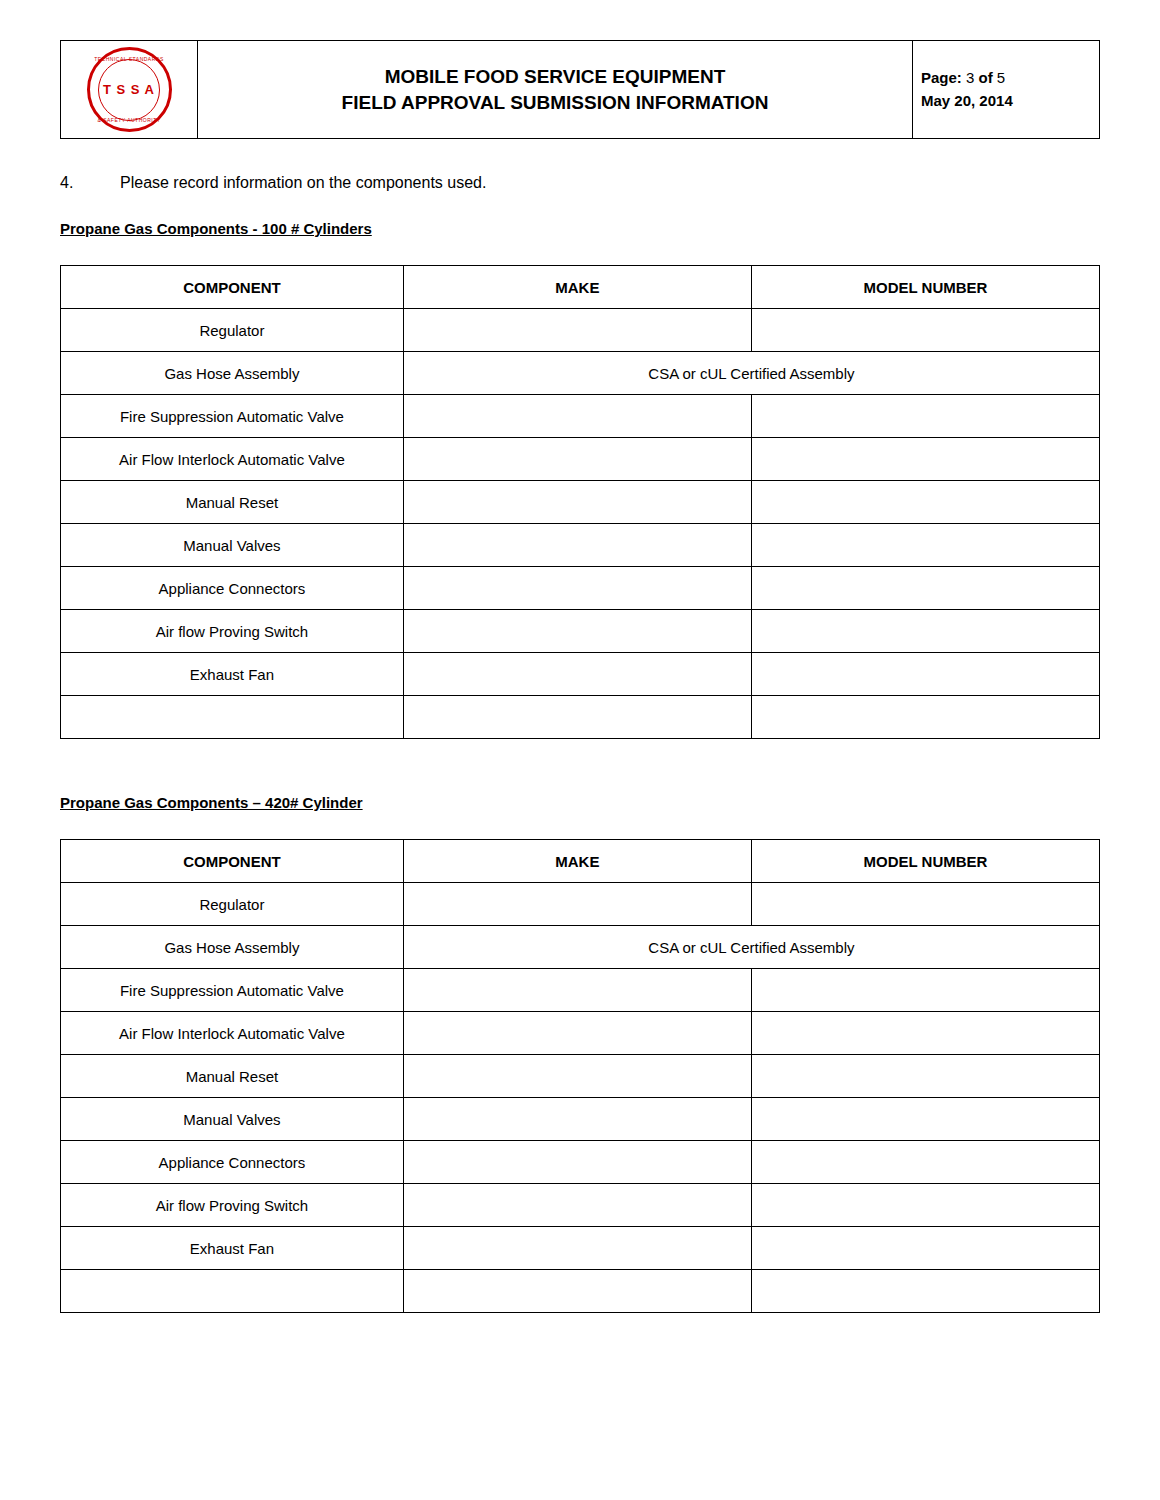| TECHNICAL STANDARDS T S S A & SAFETY AUTHORITY | MOBILE FOOD SERVICE EQUIPMENT FIELD APPROVAL SUBMISSION INFORMATION | Page: 3 of 5 May 20, 2014 |
4. Please record information on the components used.
Propane Gas Components - 100 # Cylinders
| COMPONENT | MAKE | MODEL NUMBER |
| --- | --- | --- |
| Regulator | | |
| Gas Hose Assembly | CSA or cUL Certified Assembly |
| Fire Suppression Automatic Valve | | |
| Air Flow Interlock Automatic Valve | | |
| Manual Reset | | |
| Manual Valves | | |
| Appliance Connectors | | |
| Air flow Proving Switch | | |
| Exhaust Fan | | |
Propane Gas Components – 420# Cylinder
| COMPONENT | MAKE | MODEL NUMBER |
| --- | --- | --- |
| Regulator | | |
| Gas Hose Assembly | CSA or cUL Certified Assembly |
| Fire Suppression Automatic Valve | | |
| Air Flow Interlock Automatic Valve | | |
| Manual Reset | | |
| Manual Valves | | |
| Appliance Connectors | | |
| Air flow Proving Switch | | |
| Exhaust Fan | | |